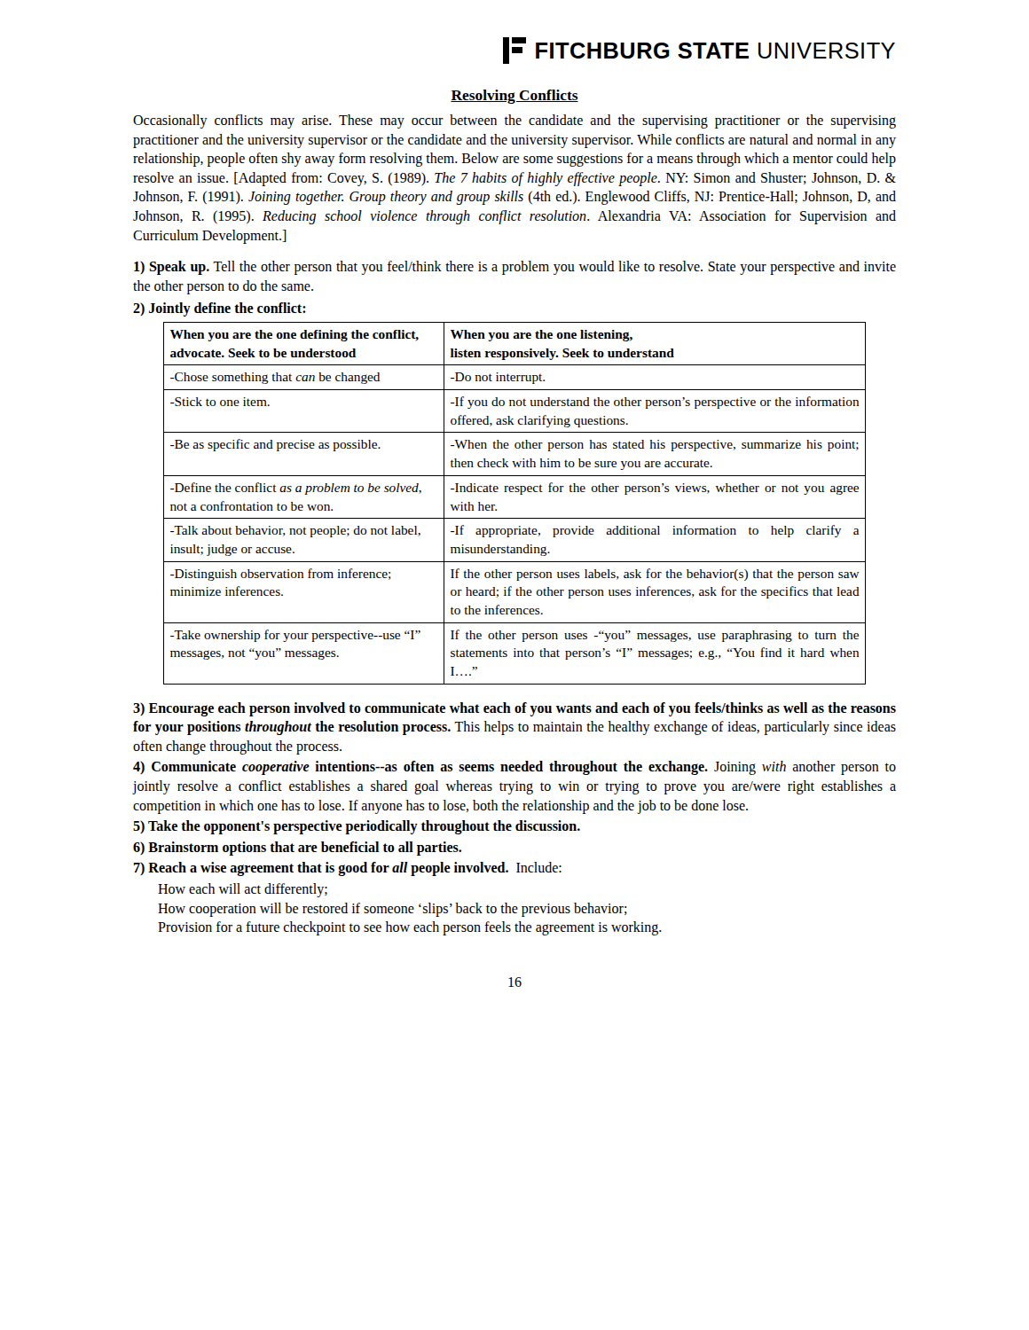FITCHBURG STATE UNIVERSITY
Resolving Conflicts
Occasionally conflicts may arise. These may occur between the candidate and the supervising practitioner or the supervising practitioner and the university supervisor or the candidate and the university supervisor. While conflicts are natural and normal in any relationship, people often shy away form resolving them. Below are some suggestions for a means through which a mentor could help resolve an issue. [Adapted from: Covey, S. (1989). The 7 habits of highly effective people. NY: Simon and Shuster; Johnson, D. & Johnson, F. (1991). Joining together. Group theory and group skills (4th ed.). Englewood Cliffs, NJ: Prentice-Hall; Johnson, D, and Johnson, R. (1995). Reducing school violence through conflict resolution. Alexandria VA: Association for Supervision and Curriculum Development.]
1) Speak up. Tell the other person that you feel/think there is a problem you would like to resolve. State your perspective and invite the other person to do the same.
2) Jointly define the conflict:
| When you are the one defining the conflict, advocate. Seek to be understood | When you are the one listening, listen responsively. Seek to understand |
| --- | --- |
| -Chose something that can be changed | -Do not interrupt. |
| -Stick to one item. | -If you do not understand the other person’s perspective or the information offered, ask clarifying questions. |
| -Be as specific and precise as possible. | -When the other person has stated his perspective, summarize his point; then check with him to be sure you are accurate. |
| -Define the conflict as a problem to be solved , not a confrontation to be won. | -Indicate respect for the other person’s views, whether or not you agree with her. |
| -Talk about behavior, not people; do not label, insult; judge or accuse. | -If appropriate, provide additional information to help clarify a misunderstanding. |
| -Distinguish observation from inference; minimize inferences. | If the other person uses labels, ask for the behavior(s) that the person saw or heard; if the other person uses inferences, ask for the specifics that lead to the inferences. |
| -Take ownership for your perspective--use “I” messages, not “you” messages. | If the other person uses -“you” messages, use paraphrasing to turn the statements into that person’s “I” messages; e.g., “You find it hard when I….” |
3) Encourage each person involved to communicate what each of you wants and each of you feels/thinks as well as the reasons for your positions throughout the resolution process. This helps to maintain the healthy exchange of ideas, particularly since ideas often change throughout the process.
4) Communicate cooperative intentions--as often as seems needed throughout the exchange. Joining with another person to jointly resolve a conflict establishes a shared goal whereas trying to win or trying to prove you are/were right establishes a competition in which one has to lose. If anyone has to lose, both the relationship and the job to be done lose.
5) Take the opponent's perspective periodically throughout the discussion.
6) Brainstorm options that are beneficial to all parties.
7) Reach a wise agreement that is good for all people involved. Include:
How each will act differently;
How cooperation will be restored if someone ‘slips’ back to the previous behavior;
Provision for a future checkpoint to see how each person feels the agreement is working.
16